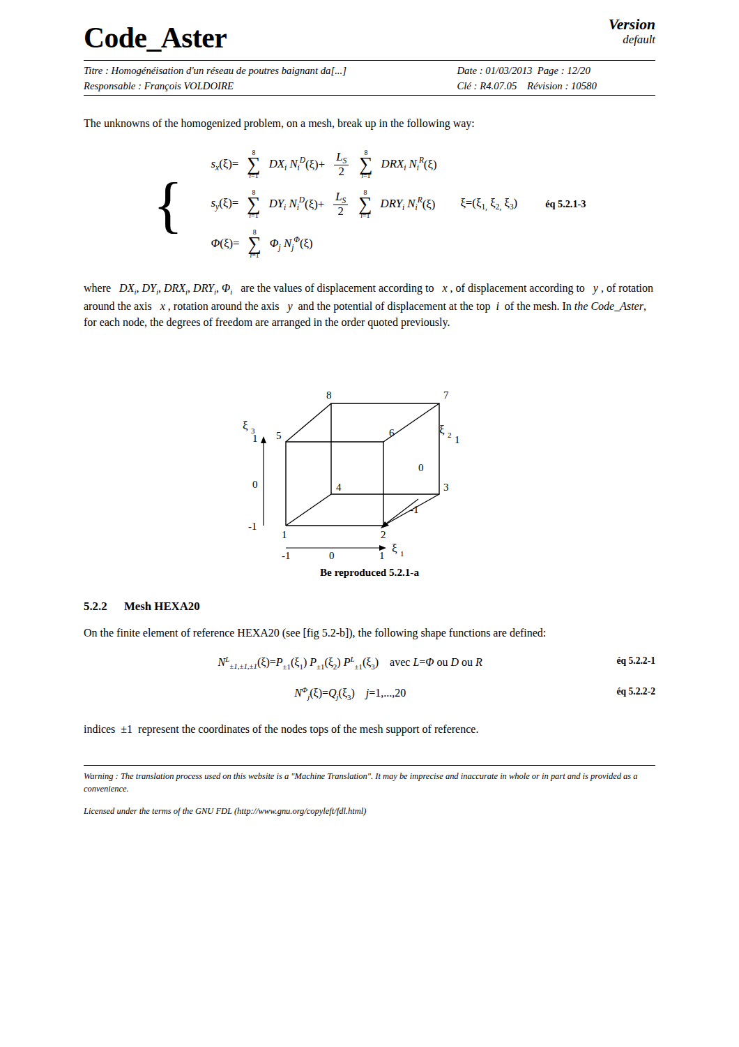Code_Aster
Versiondefault
| Titre : Homogénéisation d'un réseau de poutres baignant da[...] | Date : 01/03/2013 Page : 12/20 |
| Responsable : François VOLDOIRE | Clé : R4.07.05 Révision : 10580 |
The unknowns of the homogenized problem, on a mesh, break up in the following way:
{
sx(ξ)= 8∑i=1 DXi NiD(ξ)+ LS 2 8∑i=1 DRXi NiR(ξ)
sy(ξ)= 8∑i=1 DYi NiD(ξ)+ LS 2 8∑i=1 DRYi NiR(ξ) ξ=(ξ1, ξ2, ξ3) éq 5.2.1-3
Φ(ξ)= 8∑i=1 Φj NjΦ(ξ)
where DXi, DYi, DRXi, DRYi, Φi are the values of displacement according to x , of displacement according to y , of rotation around the axis x , rotation around the axis y and the potential of displacement at the top i of the mesh. In the Code_Aster, for each node, the degrees of freedom are arranged in the order quoted previously.
8 7 6 5 4 3 1 2 ξ 3 1 0 -1 ξ 1 -1 0 1 ξ 2 1 0 -1
Be reproduced 5.2.1-a
5.2.2 Mesh HEXA20
On the finite element of reference HEXA20 (see [fig 5.2-b]), the following shape functions are defined:
éq 5.2.2-1 NL±1,±1,±1(ξ)=P±1(ξ1) P±1(ξ2) PL±1(ξ3) avec L=Φ ou D ou R
éq 5.2.2-2 NΦj(ξ)=Qj(ξ3) j=1,...,20
indices ±1 represent the coordinates of the nodes tops of the mesh support of reference.
Warning : The translation process used on this website is a "Machine Translation". It may be imprecise and inaccurate in whole or in part and is provided as a convenience.
Licensed under the terms of the GNU FDL (http://www.gnu.org/copyleft/fdl.html)